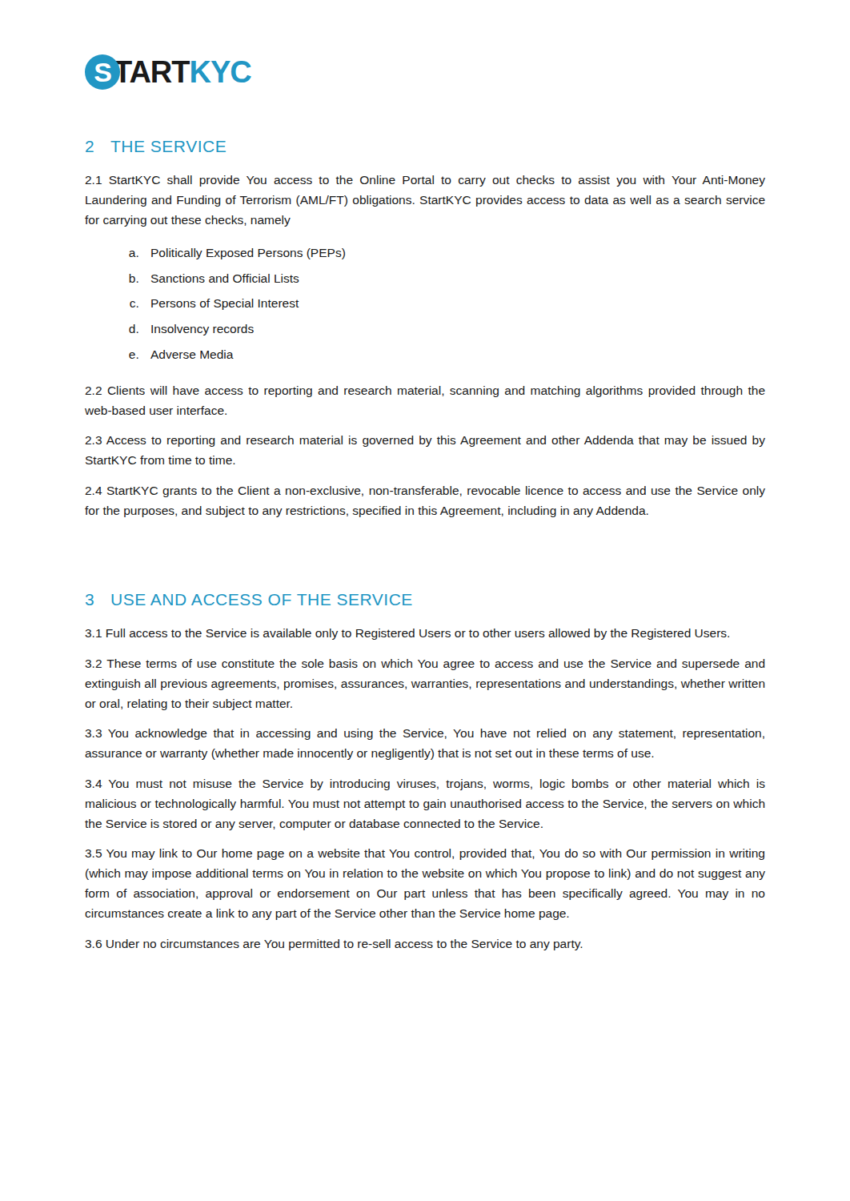TART KYC
2 THE SERVICE
2.1 StartKYC shall provide You access to the Online Portal to carry out checks to assist you with Your Anti-Money Laundering and Funding of Terrorism (AML/FT) obligations. StartKYC provides access to data as well as a search service for carrying out these checks, namely
Politically Exposed Persons (PEPs)
Sanctions and Official Lists
Persons of Special Interest
Insolvency records
Adverse Media
2.2 Clients will have access to reporting and research material, scanning and matching algorithms provided through the web-based user interface.
2.3 Access to reporting and research material is governed by this Agreement and other Addenda that may be issued by StartKYC from time to time.
2.4 StartKYC grants to the Client a non-exclusive, non-transferable, revocable licence to access and use the Service only for the purposes, and subject to any restrictions, specified in this Agreement, including in any Addenda.
3 USE AND ACCESS OF THE SERVICE
3.1 Full access to the Service is available only to Registered Users or to other users allowed by the Registered Users.
3.2 These terms of use constitute the sole basis on which You agree to access and use the Service and supersede and extinguish all previous agreements, promises, assurances, warranties, representations and understandings, whether written or oral, relating to their subject matter.
3.3 You acknowledge that in accessing and using the Service, You have not relied on any statement, representation, assurance or warranty (whether made innocently or negligently) that is not set out in these terms of use.
3.4 You must not misuse the Service by introducing viruses, trojans, worms, logic bombs or other material which is malicious or technologically harmful. You must not attempt to gain unauthorised access to the Service, the servers on which the Service is stored or any server, computer or database connected to the Service.
3.5 You may link to Our home page on a website that You control, provided that, You do so with Our permission in writing (which may impose additional terms on You in relation to the website on which You propose to link) and do not suggest any form of association, approval or endorsement on Our part unless that has been specifically agreed. You may in no circumstances create a link to any part of the Service other than the Service home page.
3.6 Under no circumstances are You permitted to re-sell access to the Service to any party.